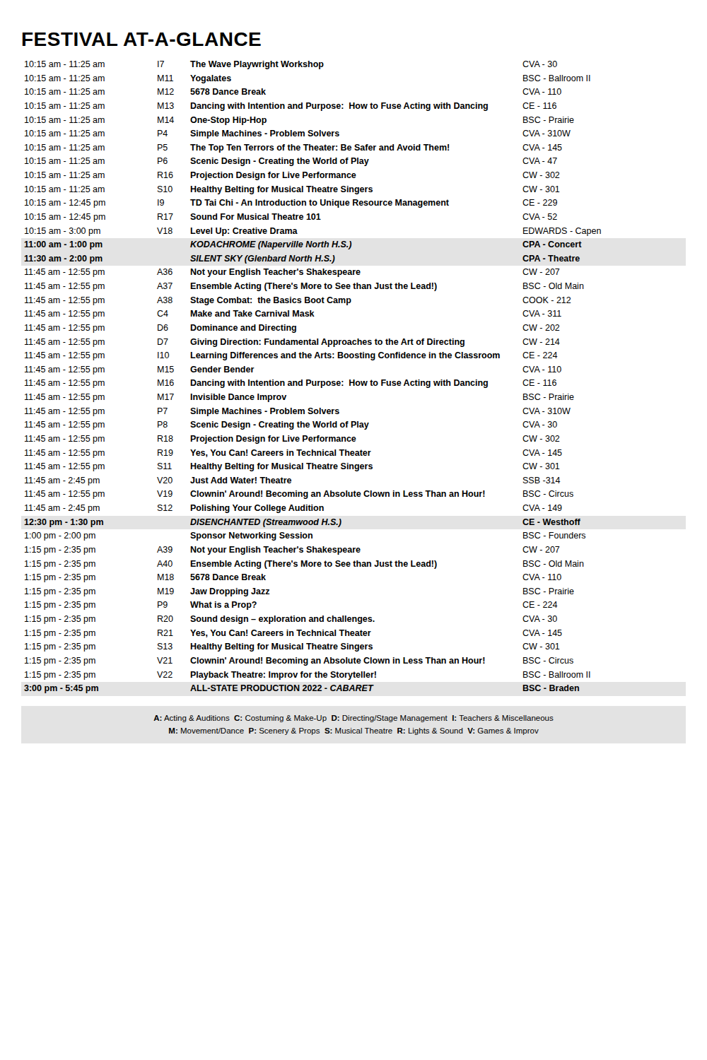FESTIVAL AT-A-GLANCE
| 10:15 am - 11:25 am | I7 | The Wave Playwright Workshop | CVA - 30 |
| 10:15 am - 11:25 am | M11 | Yogalates | BSC - Ballroom II |
| 10:15 am - 11:25 am | M12 | 5678 Dance Break | CVA - 110 |
| 10:15 am - 11:25 am | M13 | Dancing with Intention and Purpose: How to Fuse Acting with Dancing | CE - 116 |
| 10:15 am - 11:25 am | M14 | One-Stop Hip-Hop | BSC - Prairie |
| 10:15 am - 11:25 am | P4 | Simple Machines - Problem Solvers | CVA - 310W |
| 10:15 am - 11:25 am | P5 | The Top Ten Terrors of the Theater: Be Safer and Avoid Them! | CVA - 145 |
| 10:15 am - 11:25 am | P6 | Scenic Design - Creating the World of Play | CVA - 47 |
| 10:15 am - 11:25 am | R16 | Projection Design for Live Performance | CW - 302 |
| 10:15 am - 11:25 am | S10 | Healthy Belting for Musical Theatre Singers | CW - 301 |
| 10:15 am - 12:45 pm | I9 | TD Tai Chi - An Introduction to Unique Resource Management | CE - 229 |
| 10:15 am - 12:45 pm | R17 | Sound For Musical Theatre 101 | CVA - 52 |
| 10:15 am - 3:00 pm | V18 | Level Up: Creative Drama | EDWARDS - Capen |
| 11:00 am - 1:00 pm | | KODACHROME (Naperville North H.S.) | CPA - Concert |
| 11:30 am - 2:00 pm | | SILENT SKY (Glenbard North H.S.) | CPA - Theatre |
| 11:45 am - 12:55 pm | A36 | Not your English Teacher's Shakespeare | CW - 207 |
| 11:45 am - 12:55 pm | A37 | Ensemble Acting (There's More to See than Just the Lead!) | BSC - Old Main |
| 11:45 am - 12:55 pm | A38 | Stage Combat: the Basics Boot Camp | COOK - 212 |
| 11:45 am - 12:55 pm | C4 | Make and Take Carnival Mask | CVA - 311 |
| 11:45 am - 12:55 pm | D6 | Dominance and Directing | CW - 202 |
| 11:45 am - 12:55 pm | D7 | Giving Direction: Fundamental Approaches to the Art of Directing | CW - 214 |
| 11:45 am - 12:55 pm | I10 | Learning Differences and the Arts: Boosting Confidence in the Classroom | CE - 224 |
| 11:45 am - 12:55 pm | M15 | Gender Bender | CVA - 110 |
| 11:45 am - 12:55 pm | M16 | Dancing with Intention and Purpose: How to Fuse Acting with Dancing | CE - 116 |
| 11:45 am - 12:55 pm | M17 | Invisible Dance Improv | BSC - Prairie |
| 11:45 am - 12:55 pm | P7 | Simple Machines - Problem Solvers | CVA - 310W |
| 11:45 am - 12:55 pm | P8 | Scenic Design - Creating the World of Play | CVA - 30 |
| 11:45 am - 12:55 pm | R18 | Projection Design for Live Performance | CW - 302 |
| 11:45 am - 12:55 pm | R19 | Yes, You Can! Careers in Technical Theater | CVA - 145 |
| 11:45 am - 12:55 pm | S11 | Healthy Belting for Musical Theatre Singers | CW - 301 |
| 11:45 am - 2:45 pm | V20 | Just Add Water! Theatre | SSB -314 |
| 11:45 am - 12:55 pm | V19 | Clownin' Around! Becoming an Absolute Clown in Less Than an Hour! | BSC - Circus |
| 11:45 am - 2:45 pm | S12 | Polishing Your College Audition | CVA - 149 |
| 12:30 pm - 1:30 pm | | DISENCHANTED (Streamwood H.S.) | CE - Westhoff |
| 1:00 pm - 2:00 pm | | Sponsor Networking Session | BSC - Founders |
| 1:15 pm - 2:35 pm | A39 | Not your English Teacher's Shakespeare | CW - 207 |
| 1:15 pm - 2:35 pm | A40 | Ensemble Acting (There's More to See than Just the Lead!) | BSC - Old Main |
| 1:15 pm - 2:35 pm | M18 | 5678 Dance Break | CVA - 110 |
| 1:15 pm - 2:35 pm | M19 | Jaw Dropping Jazz | BSC - Prairie |
| 1:15 pm - 2:35 pm | P9 | What is a Prop? | CE - 224 |
| 1:15 pm - 2:35 pm | R20 | Sound design – exploration and challenges. | CVA - 30 |
| 1:15 pm - 2:35 pm | R21 | Yes, You Can! Careers in Technical Theater | CVA - 145 |
| 1:15 pm - 2:35 pm | S13 | Healthy Belting for Musical Theatre Singers | CW - 301 |
| 1:15 pm - 2:35 pm | V21 | Clownin' Around! Becoming an Absolute Clown in Less Than an Hour! | BSC - Circus |
| 1:15 pm - 2:35 pm | V22 | Playback Theatre: Improv for the Storyteller! | BSC - Ballroom II |
| 3:00 pm - 5:45 pm | | ALL-STATE PRODUCTION 2022 - CABARET | BSC - Braden |
A: Acting & Auditions C: Costuming & Make-Up D: Directing/Stage Management I: Teachers & Miscellaneous
M: Movement/Dance P: Scenery & Props S: Musical Theatre R: Lights & Sound V: Games & Improv